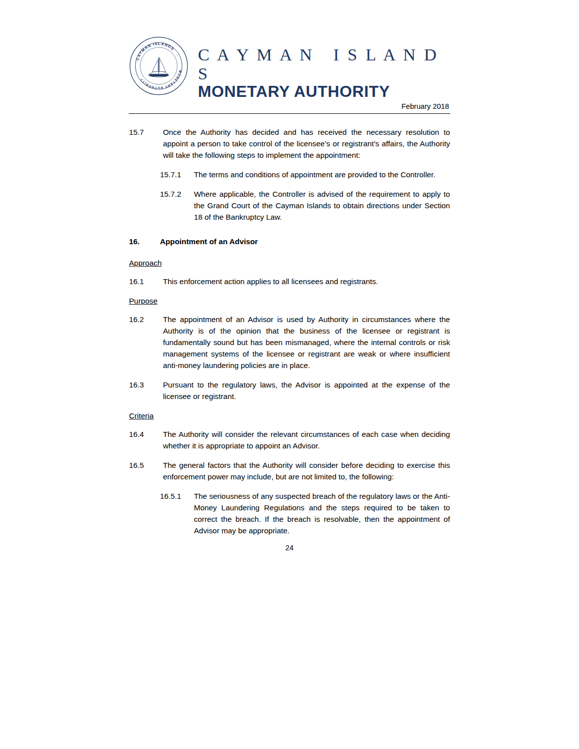CAYMAN ISLANDS MONETARY AUTHORITY
C A Y M A N I S L A N D S
MONETARY AUTHORITY
February 2018
15.7
Once the Authority has decided and has received the necessary resolution to appoint a person to take control of the licensee’s or registrant’s affairs, the Authority will take the following steps to implement the appointment:
15.7.1
The terms and conditions of appointment are provided to the Controller.
15.7.2
Where applicable, the Controller is advised of the requirement to apply to the Grand Court of the Cayman Islands to obtain directions under Section 18 of the Bankruptcy Law.
16.
Appointment of an Advisor
Approach
16.1
This enforcement action applies to all licensees and registrants.
Purpose
16.2
The appointment of an Advisor is used by Authority in circumstances where the Authority is of the opinion that the business of the licensee or registrant is fundamentally sound but has been mismanaged, where the internal controls or risk management systems of the licensee or registrant are weak or where insufficient anti-money laundering policies are in place.
16.3
Pursuant to the regulatory laws, the Advisor is appointed at the expense of the licensee or registrant.
Criteria
16.4
The Authority will consider the relevant circumstances of each case when deciding whether it is appropriate to appoint an Advisor.
16.5
The general factors that the Authority will consider before deciding to exercise this enforcement power may include, but are not limited to, the following:
16.5.1
The seriousness of any suspected breach of the regulatory laws or the Anti-Money Laundering Regulations and the steps required to be taken to correct the breach. If the breach is resolvable, then the appointment of Advisor may be appropriate.
24